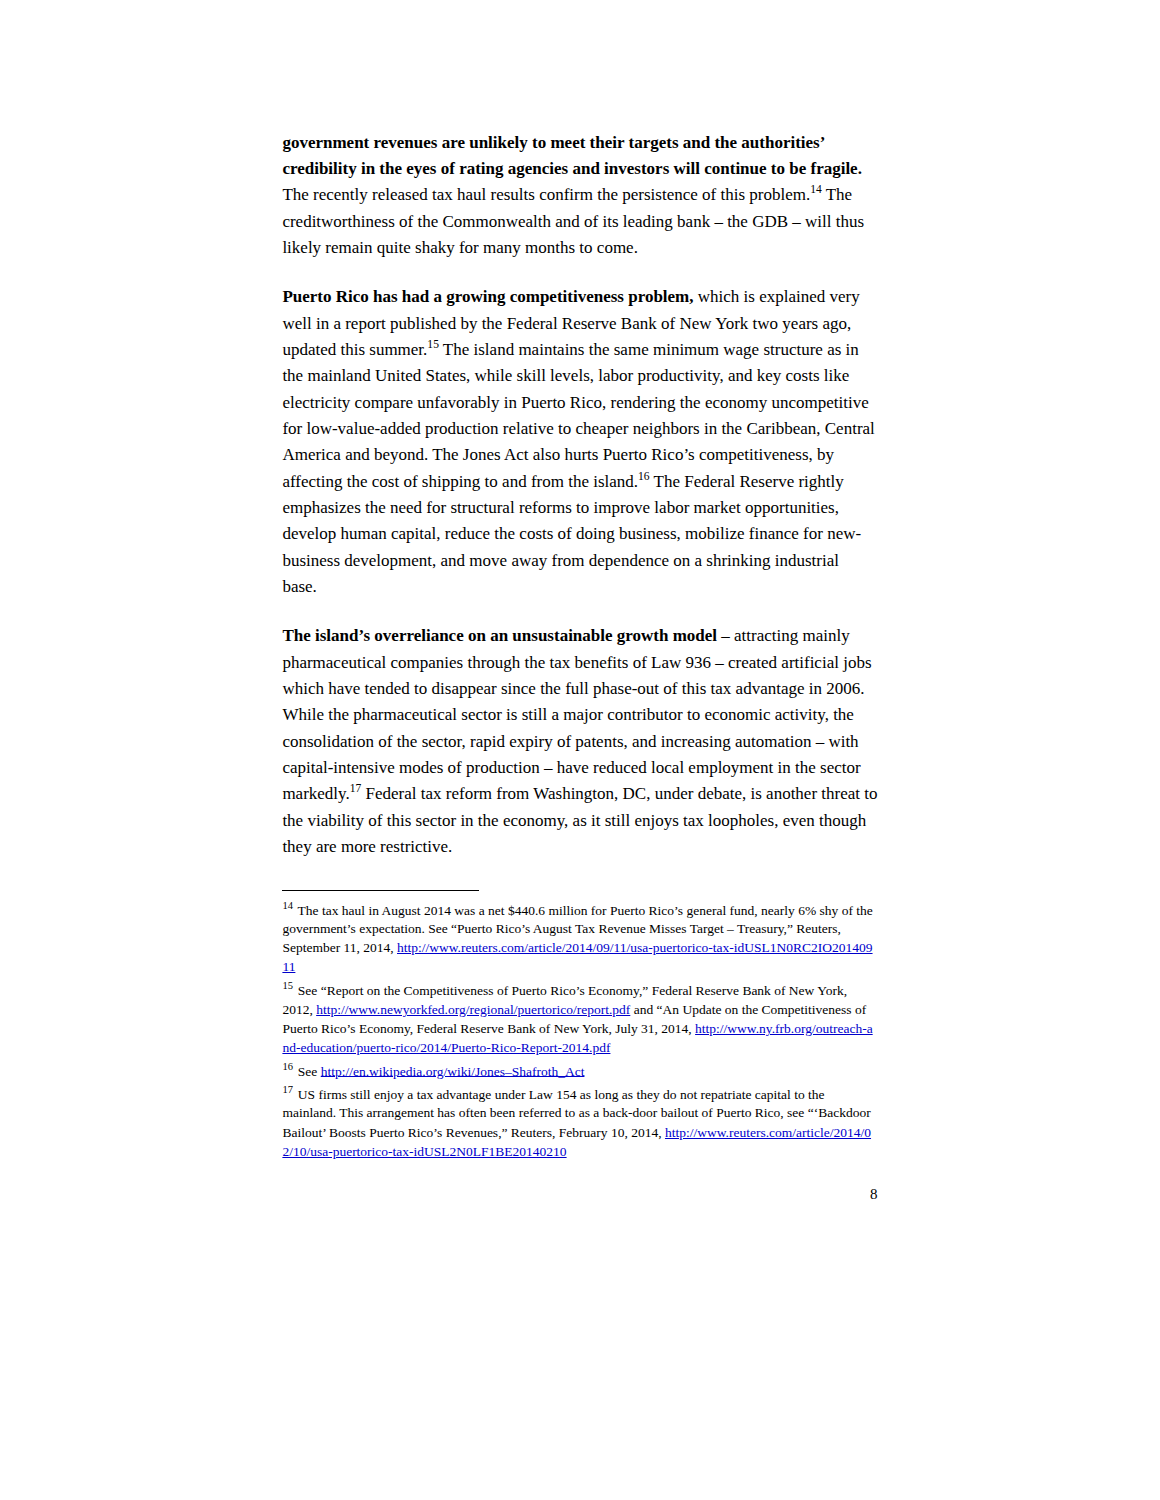government revenues are unlikely to meet their targets and the authorities’ credibility in the eyes of rating agencies and investors will continue to be fragile. The recently released tax haul results confirm the persistence of this problem.14 The creditworthiness of the Commonwealth and of its leading bank – the GDB – will thus likely remain quite shaky for many months to come.
Puerto Rico has had a growing competitiveness problem, which is explained very well in a report published by the Federal Reserve Bank of New York two years ago, updated this summer.15 The island maintains the same minimum wage structure as in the mainland United States, while skill levels, labor productivity, and key costs like electricity compare unfavorably in Puerto Rico, rendering the economy uncompetitive for low-value-added production relative to cheaper neighbors in the Caribbean, Central America and beyond. The Jones Act also hurts Puerto Rico’s competitiveness, by affecting the cost of shipping to and from the island.16 The Federal Reserve rightly emphasizes the need for structural reforms to improve labor market opportunities, develop human capital, reduce the costs of doing business, mobilize finance for new-business development, and move away from dependence on a shrinking industrial base.
The island’s overreliance on an unsustainable growth model – attracting mainly pharmaceutical companies through the tax benefits of Law 936 – created artificial jobs which have tended to disappear since the full phase-out of this tax advantage in 2006. While the pharmaceutical sector is still a major contributor to economic activity, the consolidation of the sector, rapid expiry of patents, and increasing automation – with capital-intensive modes of production – have reduced local employment in the sector markedly.17 Federal tax reform from Washington, DC, under debate, is another threat to the viability of this sector in the economy, as it still enjoys tax loopholes, even though they are more restrictive.
14 The tax haul in August 2014 was a net $440.6 million for Puerto Rico’s general fund, nearly 6% shy of the government’s expectation. See “Puerto Rico’s August Tax Revenue Misses Target – Treasury,” Reuters, September 11, 2014, http://www.reuters.com/article/2014/09/11/usa-puertorico-tax-idUSL1N0RC2IO20140911
15 See “Report on the Competitiveness of Puerto Rico’s Economy,” Federal Reserve Bank of New York, 2012, http://www.newyorkfed.org/regional/puertorico/report.pdf and “An Update on the Competitiveness of Puerto Rico’s Economy, Federal Reserve Bank of New York, July 31, 2014, http://www.ny.frb.org/outreach-and-education/puerto-rico/2014/Puerto-Rico-Report-2014.pdf
16 See http://en.wikipedia.org/wiki/Jones–Shafroth_Act
17 US firms still enjoy a tax advantage under Law 154 as long as they do not repatriate capital to the mainland. This arrangement has often been referred to as a back-door bailout of Puerto Rico, see “‘Backdoor Bailout’ Boosts Puerto Rico’s Revenues,” Reuters, February 10, 2014, http://www.reuters.com/article/2014/02/10/usa-puertorico-tax-idUSL2N0LF1BE20140210
8